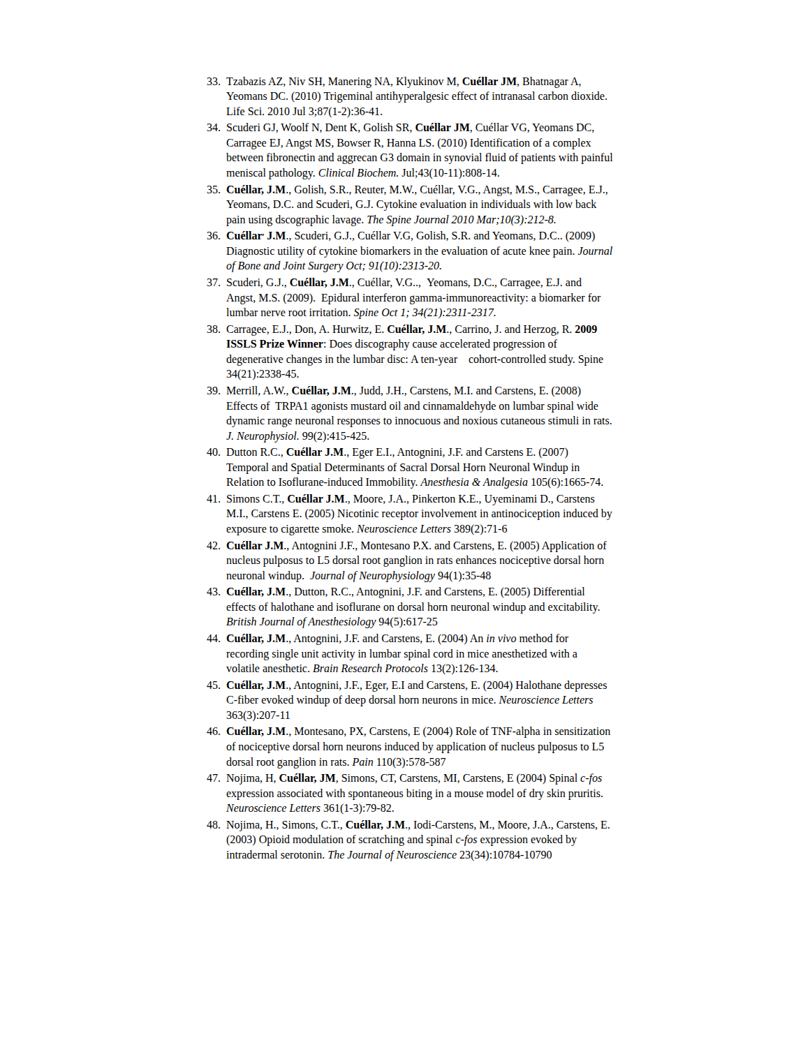33. Tzabazis AZ, Niv SH, Manering NA, Klyukinov M, Cuéllar JM, Bhatnagar A, Yeomans DC. (2010) Trigeminal antihyperalgesic effect of intranasal carbon dioxide. Life Sci. 2010 Jul 3;87(1-2):36-41.
34. Scuderi GJ, Woolf N, Dent K, Golish SR, Cuéllar JM, Cuéllar VG, Yeomans DC, Carragee EJ, Angst MS, Bowser R, Hanna LS. (2010) Identification of a complex between fibronectin and aggrecan G3 domain in synovial fluid of patients with painful meniscal pathology. Clinical Biochem. Jul;43(10-11):808-14.
35. Cuéllar, J.M., Golish, S.R., Reuter, M.W., Cuéllar, V.G., Angst, M.S., Carragee, E.J., Yeomans, D.C. and Scuderi, G.J. Cytokine evaluation in individuals with low back pain using dscographic lavage. The Spine Journal 2010 Mar;10(3):212-8.
36. Cuéllar, J.M., Scuderi, G.J., Cuéllar V.G, Golish, S.R. and Yeomans, D.C.. (2009) Diagnostic utility of cytokine biomarkers in the evaluation of acute knee pain. Journal of Bone and Joint Surgery Oct; 91(10):2313-20.
37. Scuderi, G.J., Cuéllar, J.M., Cuéllar, V.G.., Yeomans, D.C., Carragee, E.J. and Angst, M.S. (2009). Epidural interferon gamma-immunoreactivity: a biomarker for lumbar nerve root irritation. Spine Oct 1; 34(21):2311-2317.
38. Carragee, E.J., Don, A. Hurwitz, E. Cuéllar, J.M., Carrino, J. and Herzog, R. 2009 ISSLS Prize Winner: Does discography cause accelerated progression of degenerative changes in the lumbar disc: A ten-year cohort-controlled study. Spine 34(21):2338-45.
39. Merrill, A.W., Cuéllar, J.M., Judd, J.H., Carstens, M.I. and Carstens, E. (2008) Effects of TRPA1 agonists mustard oil and cinnamaldehyde on lumbar spinal wide dynamic range neuronal responses to innocuous and noxious cutaneous stimuli in rats. J. Neurophysiol. 99(2):415-425.
40. Dutton R.C., Cuéllar J.M., Eger E.I., Antognini, J.F. and Carstens E. (2007) Temporal and Spatial Determinants of Sacral Dorsal Horn Neuronal Windup in Relation to Isoflurane-induced Immobility. Anesthesia & Analgesia 105(6):1665-74.
41. Simons C.T., Cuéllar J.M., Moore, J.A., Pinkerton K.E., Uyeminami D., Carstens M.I., Carstens E. (2005) Nicotinic receptor involvement in antinociception induced by exposure to cigarette smoke. Neuroscience Letters 389(2):71-6
42. Cuéllar J.M., Antognini J.F., Montesano P.X. and Carstens, E. (2005) Application of nucleus pulposus to L5 dorsal root ganglion in rats enhances nociceptive dorsal horn neuronal windup. Journal of Neurophysiology 94(1):35-48
43. Cuéllar, J.M., Dutton, R.C., Antognini, J.F. and Carstens, E. (2005) Differential effects of halothane and isoflurane on dorsal horn neuronal windup and excitability. British Journal of Anesthesiology 94(5):617-25
44. Cuéllar, J.M., Antognini, J.F. and Carstens, E. (2004) An in vivo method for recording single unit activity in lumbar spinal cord in mice anesthetized with a volatile anesthetic. Brain Research Protocols 13(2):126-134.
45. Cuéllar, J.M., Antognini, J.F., Eger, E.I and Carstens, E. (2004) Halothane depresses C-fiber evoked windup of deep dorsal horn neurons in mice. Neuroscience Letters 363(3):207-11
46. Cuéllar, J.M., Montesano, PX, Carstens, E (2004) Role of TNF-alpha in sensitization of nociceptive dorsal horn neurons induced by application of nucleus pulposus to L5 dorsal root ganglion in rats. Pain 110(3):578-587
47. Nojima, H, Cuéllar, JM, Simons, CT, Carstens, MI, Carstens, E (2004) Spinal c-fos expression associated with spontaneous biting in a mouse model of dry skin pruritis. Neuroscience Letters 361(1-3):79-82.
48. Nojima, H., Simons, C.T., Cuéllar, J.M., Iodi-Carstens, M., Moore, J.A., Carstens, E. (2003) Opioid modulation of scratching and spinal c-fos expression evoked by intradermal serotonin. The Journal of Neuroscience 23(34):10784-10790